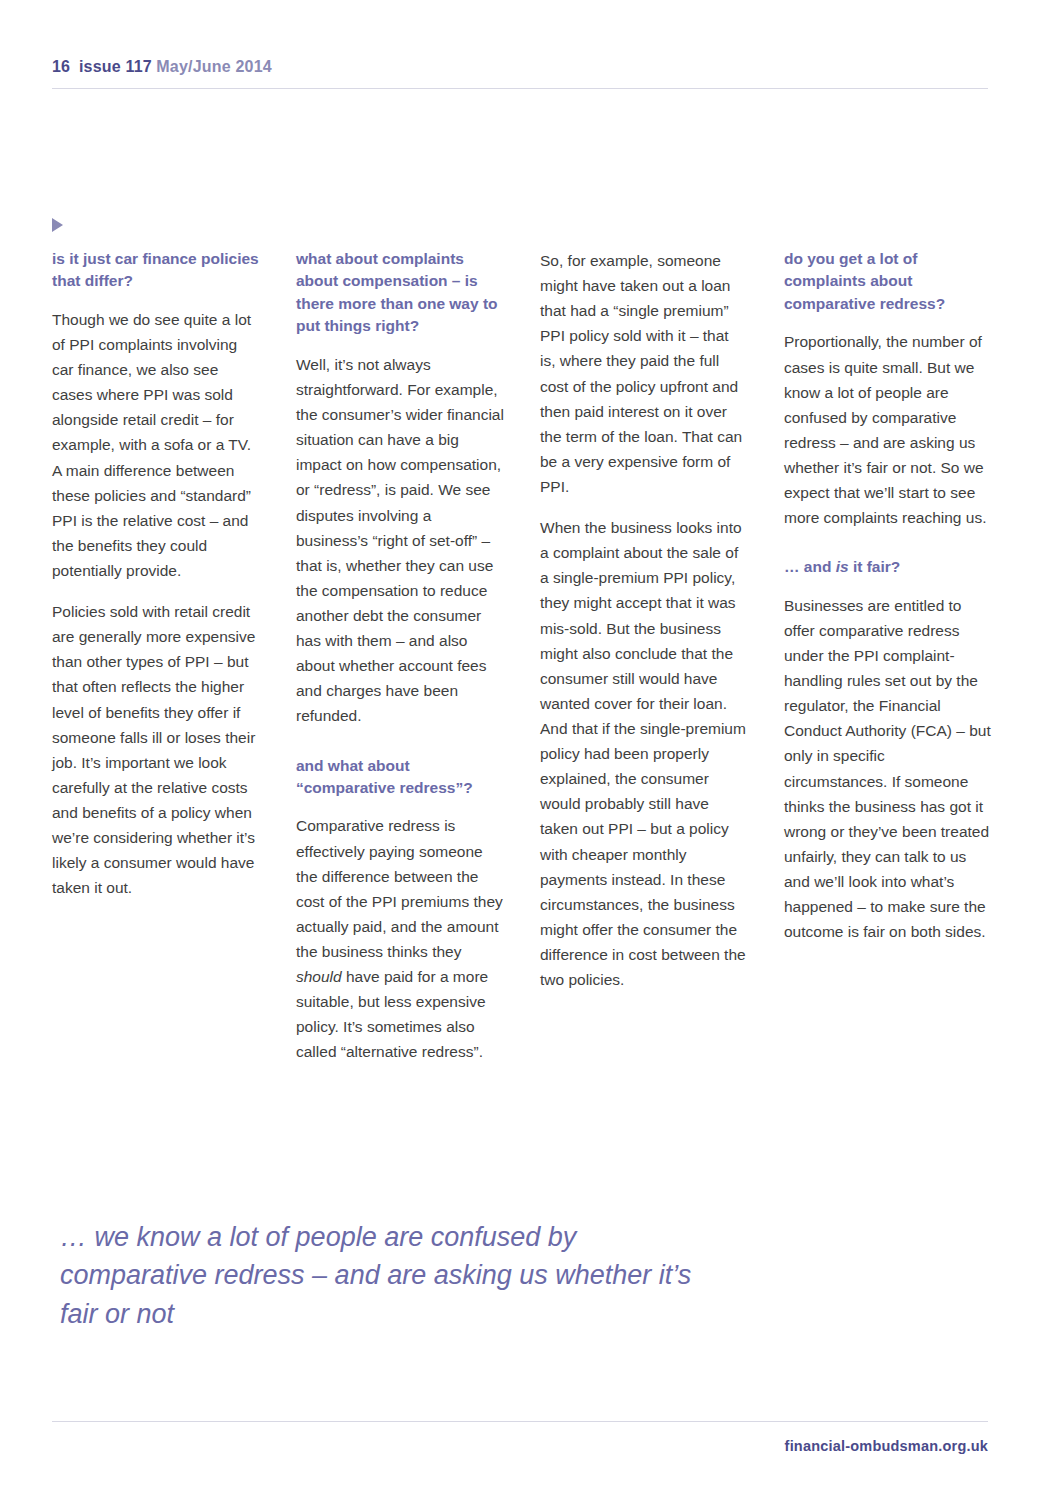16 issue 117 May/June 2014
is it just car finance policies that differ?
Though we do see quite a lot of PPI complaints involving car finance, we also see cases where PPI was sold alongside retail credit – for example, with a sofa or a TV. A main difference between these policies and “standard” PPI is the relative cost – and the benefits they could potentially provide.
Policies sold with retail credit are generally more expensive than other types of PPI – but that often reflects the higher level of benefits they offer if someone falls ill or loses their job. It’s important we look carefully at the relative costs and benefits of a policy when we’re considering whether it’s likely a consumer would have taken it out.
what about complaints about compensation – is there more than one way to put things right?
Well, it’s not always straightforward. For example, the consumer’s wider financial situation can have a big impact on how compensation, or “redress”, is paid. We see disputes involving a business’s “right of set-off” – that is, whether they can use the compensation to reduce another debt the consumer has with them – and also about whether account fees and charges have been refunded.
and what about “comparative redress”?
Comparative redress is effectively paying someone the difference between the cost of the PPI premiums they actually paid, and the amount the business thinks they should have paid for a more suitable, but less expensive policy. It’s sometimes also called “alternative redress”.
So, for example, someone might have taken out a loan that had a “single premium” PPI policy sold with it – that is, where they paid the full cost of the policy upfront and then paid interest on it over the term of the loan. That can be a very expensive form of PPI.
When the business looks into a complaint about the sale of a single-premium PPI policy, they might accept that it was mis-sold. But the business might also conclude that the consumer still would have wanted cover for their loan. And that if the single-premium policy had been properly explained, the consumer would probably still have taken out PPI – but a policy with cheaper monthly payments instead. In these circumstances, the business might offer the consumer the difference in cost between the two policies.
do you get a lot of complaints about comparative redress?
Proportionally, the number of cases is quite small. But we know a lot of people are confused by comparative redress – and are asking us whether it’s fair or not. So we expect that we’ll start to see more complaints reaching us.
… and is it fair?
Businesses are entitled to offer comparative redress under the PPI complaint-handling rules set out by the regulator, the Financial Conduct Authority (FCA) – but only in specific circumstances. If someone thinks the business has got it wrong or they’ve been treated unfairly, they can talk to us and we’ll look into what’s happened – to make sure the outcome is fair on both sides.
… we know a lot of people are confused by comparative redress – and are asking us whether it’s fair or not
financial-ombudsman.org.uk